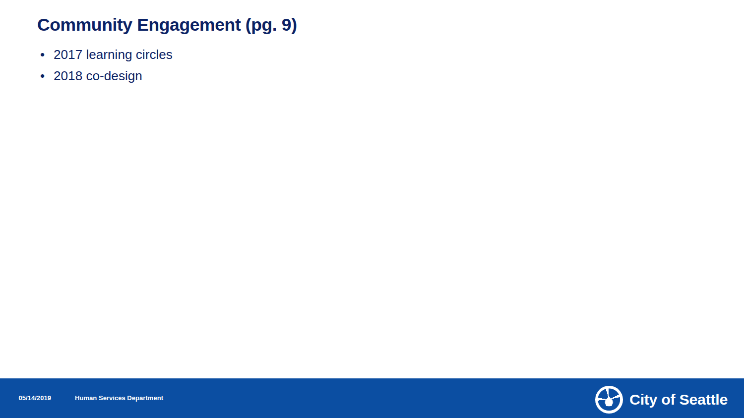Community Engagement (pg. 9)
2017 learning circles
2018 co-design
05/14/2019 Human Services Department
City of Seattle